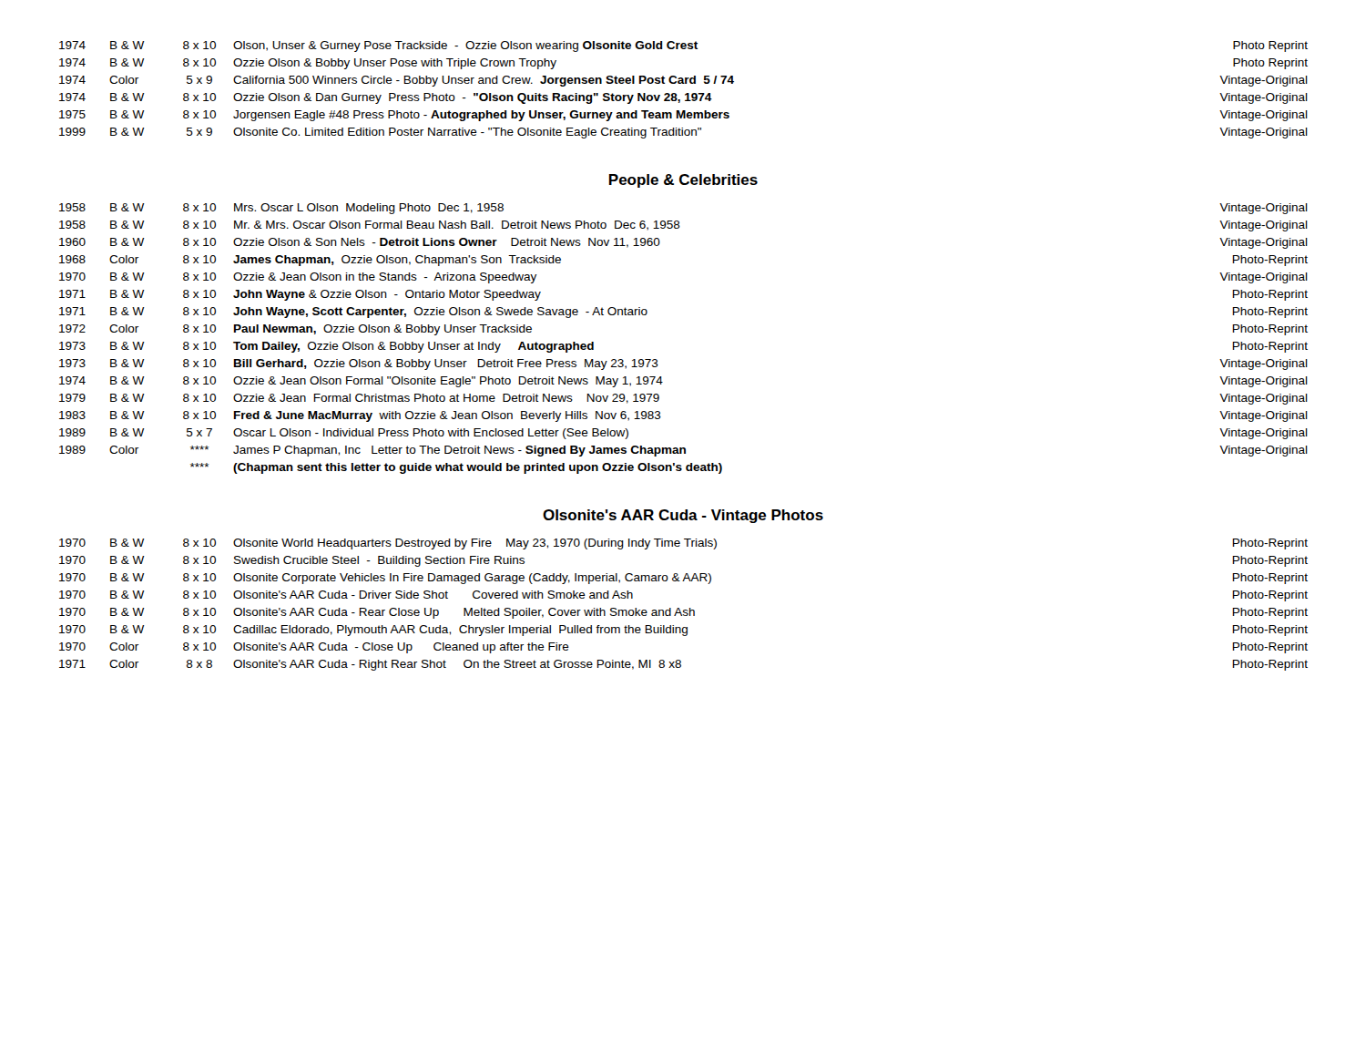| 1974 | B & W | 8 x 10 | Olson, Unser & Gurney Pose Trackside - Ozzie Olson wearing Olsonite Gold Crest | Photo Reprint |
| 1974 | B & W | 8 x 10 | Ozzie Olson & Bobby Unser Pose with Triple Crown Trophy | Photo Reprint |
| 1974 | Color | 5 x 9 | California 500 Winners Circle - Bobby Unser and Crew. Jorgensen Steel Post Card 5 / 74 | Vintage-Original |
| 1974 | B & W | 8 x 10 | Ozzie Olson & Dan Gurney Press Photo - "Olson Quits Racing" Story Nov 28, 1974 | Vintage-Original |
| 1975 | B & W | 8 x 10 | Jorgensen Eagle #48 Press Photo - Autographed by Unser, Gurney and Team Members | Vintage-Original |
| 1999 | B & W | 5 x 9 | Olsonite Co. Limited Edition Poster Narrative - "The Olsonite Eagle Creating Tradition" | Vintage-Original |
People & Celebrities
| 1958 | B & W | 8 x 10 | Mrs. Oscar L Olson Modeling Photo Dec 1, 1958 | Vintage-Original |
| 1958 | B & W | 8 x 10 | Mr. & Mrs. Oscar Olson Formal Beau Nash Ball. Detroit News Photo Dec 6, 1958 | Vintage-Original |
| 1960 | B & W | 8 x 10 | Ozzie Olson & Son Nels - Detroit Lions Owner Detroit News Nov 11, 1960 | Vintage-Original |
| 1968 | Color | 8 x 10 | James Chapman, Ozzie Olson, Chapman's Son Trackside | Photo-Reprint |
| 1970 | B & W | 8 x 10 | Ozzie & Jean Olson in the Stands - Arizona Speedway | Vintage-Original |
| 1971 | B & W | 8 x 10 | John Wayne & Ozzie Olson - Ontario Motor Speedway | Photo-Reprint |
| 1971 | B & W | 8 x 10 | John Wayne, Scott Carpenter, Ozzie Olson & Swede Savage - At Ontario | Photo-Reprint |
| 1972 | Color | 8 x 10 | Paul Newman, Ozzie Olson & Bobby Unser Trackside | Photo-Reprint |
| 1973 | B & W | 8 x 10 | Tom Dailey, Ozzie Olson & Bobby Unser at Indy Autographed | Photo-Reprint |
| 1973 | B & W | 8 x 10 | Bill Gerhard, Ozzie Olson & Bobby Unser Detroit Free Press May 23, 1973 | Vintage-Original |
| 1974 | B & W | 8 x 10 | Ozzie & Jean Olson Formal "Olsonite Eagle" Photo Detroit News May 1, 1974 | Vintage-Original |
| 1979 | B & W | 8 x 10 | Ozzie & Jean Formal Christmas Photo at Home Detroit News Nov 29, 1979 | Vintage-Original |
| 1983 | B & W | 8 x 10 | Fred & June MacMurray with Ozzie & Jean Olson Beverly Hills Nov 6, 1983 | Vintage-Original |
| 1989 | B & W | 5 x 7 | Oscar L Olson - Individual Press Photo with Enclosed Letter (See Below) | Vintage-Original |
| 1989 | Color | **** | James P Chapman, Inc Letter to The Detroit News - Signed By James Chapman | Vintage-Original |
| | | **** | (Chapman sent this letter to guide what would be printed upon Ozzie Olson's death) | |
Olsonite's AAR Cuda - Vintage Photos
| 1970 | B & W | 8 x 10 | Olsonite World Headquarters Destroyed by Fire May 23, 1970 (During Indy Time Trials) | Photo-Reprint |
| 1970 | B & W | 8 x 10 | Swedish Crucible Steel - Building Section Fire Ruins | Photo-Reprint |
| 1970 | B & W | 8 x 10 | Olsonite Corporate Vehicles In Fire Damaged Garage (Caddy, Imperial, Camaro & AAR) | Photo-Reprint |
| 1970 | B & W | 8 x 10 | Olsonite's AAR Cuda - Driver Side Shot Covered with Smoke and Ash | Photo-Reprint |
| 1970 | B & W | 8 x 10 | Olsonite's AAR Cuda - Rear Close Up Melted Spoiler, Cover with Smoke and Ash | Photo-Reprint |
| 1970 | B & W | 8 x 10 | Cadillac Eldorado, Plymouth AAR Cuda, Chrysler Imperial Pulled from the Building | Photo-Reprint |
| 1970 | Color | 8 x 10 | Olsonite's AAR Cuda - Close Up Cleaned up after the Fire | Photo-Reprint |
| 1971 | Color | 8 x 8 | Olsonite's AAR Cuda - Right Rear Shot On the Street at Grosse Pointe, MI 8 x8 | Photo-Reprint |